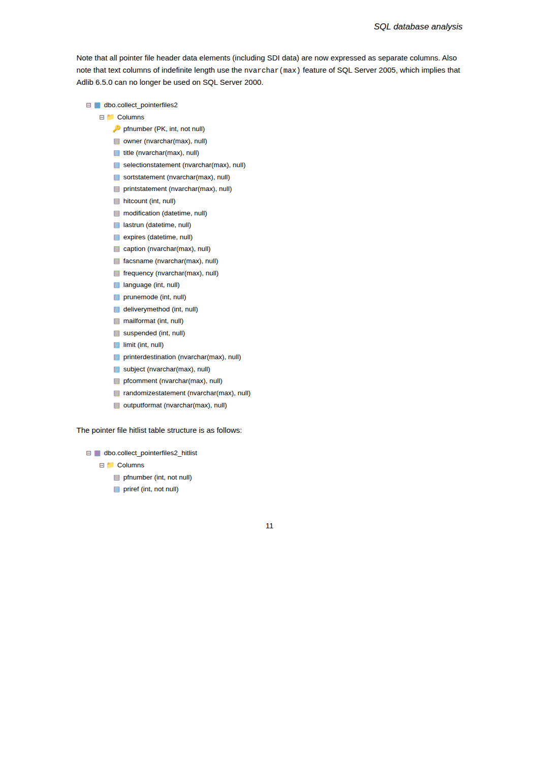SQL database analysis
Note that all pointer file header data elements (including SDI data) are now expressed as separate columns. Also note that text columns of indefinite length use the nvarchar(max) feature of SQL Server 2005, which implies that Adlib 6.5.0 can no longer be used on SQL Server 2000.
▦dbo.collect_pointerfiles2
📁Columns
🔑pfnumber (PK, int, not null)
▤owner (nvarchar(max), null)
▤title (nvarchar(max), null)
▤selectionstatement (nvarchar(max), null)
▤sortstatement (nvarchar(max), null)
▤printstatement (nvarchar(max), null)
▤hitcount (int, null)
▤modification (datetime, null)
▤lastrun (datetime, null)
▤expires (datetime, null)
▤caption (nvarchar(max), null)
▤facsname (nvarchar(max), null)
▤frequency (nvarchar(max), null)
▤language (int, null)
▤prunemode (int, null)
▤deliverymethod (int, null)
▤mailformat (int, null)
▤suspended (int, null)
▤limit (int, null)
▤printerdestination (nvarchar(max), null)
▤subject (nvarchar(max), null)
▤pfcomment (nvarchar(max), null)
▤randomizestatement (nvarchar(max), null)
▤outputformat (nvarchar(max), null)
The pointer file hitlist table structure is as follows:
▦dbo.collect_pointerfiles2_hitlist
📁Columns
▤pfnumber (int, not null)
▤priref (int, not null)
11